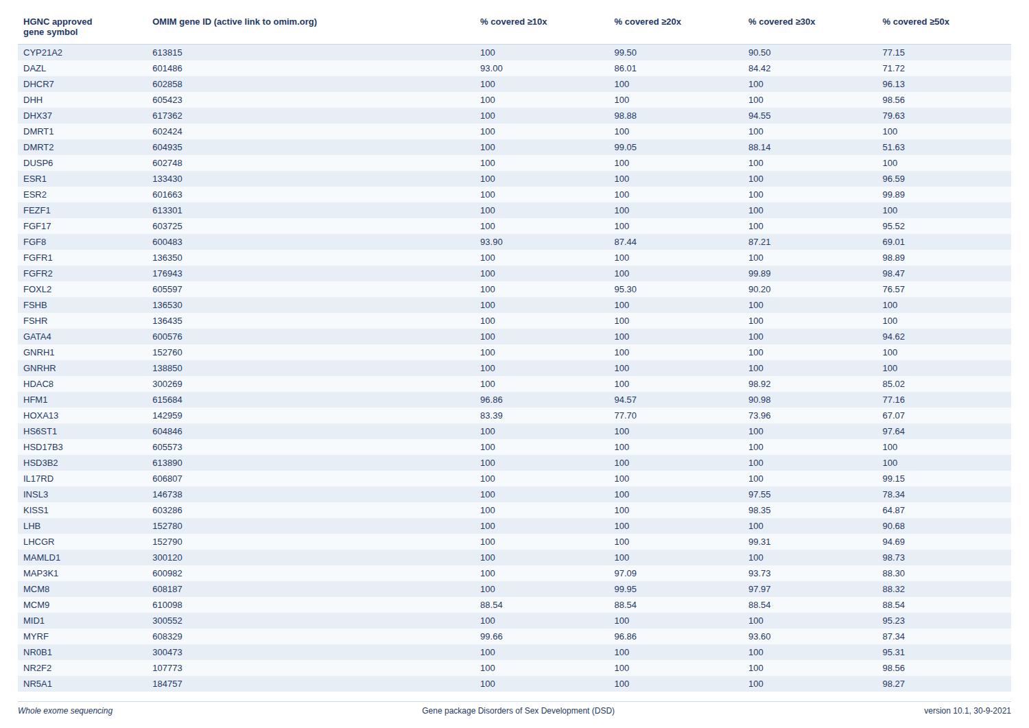| HGNC approved gene symbol | OMIM gene ID (active link to omim.org) | % covered ≥10x | % covered ≥20x | % covered ≥30x | % covered ≥50x |
| --- | --- | --- | --- | --- | --- |
| CYP21A2 | 613815 | 100 | 99.50 | 90.50 | 77.15 |
| DAZL | 601486 | 93.00 | 86.01 | 84.42 | 71.72 |
| DHCR7 | 602858 | 100 | 100 | 100 | 96.13 |
| DHH | 605423 | 100 | 100 | 100 | 98.56 |
| DHX37 | 617362 | 100 | 98.88 | 94.55 | 79.63 |
| DMRT1 | 602424 | 100 | 100 | 100 | 100 |
| DMRT2 | 604935 | 100 | 99.05 | 88.14 | 51.63 |
| DUSP6 | 602748 | 100 | 100 | 100 | 100 |
| ESR1 | 133430 | 100 | 100 | 100 | 96.59 |
| ESR2 | 601663 | 100 | 100 | 100 | 99.89 |
| FEZF1 | 613301 | 100 | 100 | 100 | 100 |
| FGF17 | 603725 | 100 | 100 | 100 | 95.52 |
| FGF8 | 600483 | 93.90 | 87.44 | 87.21 | 69.01 |
| FGFR1 | 136350 | 100 | 100 | 100 | 98.89 |
| FGFR2 | 176943 | 100 | 100 | 99.89 | 98.47 |
| FOXL2 | 605597 | 100 | 95.30 | 90.20 | 76.57 |
| FSHB | 136530 | 100 | 100 | 100 | 100 |
| FSHR | 136435 | 100 | 100 | 100 | 100 |
| GATA4 | 600576 | 100 | 100 | 100 | 94.62 |
| GNRH1 | 152760 | 100 | 100 | 100 | 100 |
| GNRHR | 138850 | 100 | 100 | 100 | 100 |
| HDAC8 | 300269 | 100 | 100 | 98.92 | 85.02 |
| HFM1 | 615684 | 96.86 | 94.57 | 90.98 | 77.16 |
| HOXA13 | 142959 | 83.39 | 77.70 | 73.96 | 67.07 |
| HS6ST1 | 604846 | 100 | 100 | 100 | 97.64 |
| HSD17B3 | 605573 | 100 | 100 | 100 | 100 |
| HSD3B2 | 613890 | 100 | 100 | 100 | 100 |
| IL17RD | 606807 | 100 | 100 | 100 | 99.15 |
| INSL3 | 146738 | 100 | 100 | 97.55 | 78.34 |
| KISS1 | 603286 | 100 | 100 | 98.35 | 64.87 |
| LHB | 152780 | 100 | 100 | 100 | 90.68 |
| LHCGR | 152790 | 100 | 100 | 99.31 | 94.69 |
| MAMLD1 | 300120 | 100 | 100 | 100 | 98.73 |
| MAP3K1 | 600982 | 100 | 97.09 | 93.73 | 88.30 |
| MCM8 | 608187 | 100 | 99.95 | 97.97 | 88.32 |
| MCM9 | 610098 | 88.54 | 88.54 | 88.54 | 88.54 |
| MID1 | 300552 | 100 | 100 | 100 | 95.23 |
| MYRF | 608329 | 99.66 | 96.86 | 93.60 | 87.34 |
| NR0B1 | 300473 | 100 | 100 | 100 | 95.31 |
| NR2F2 | 107773 | 100 | 100 | 100 | 98.56 |
| NR5A1 | 184757 | 100 | 100 | 100 | 98.27 |
Whole exome sequencing
Gene package Disorders of Sex Development (DSD)
version 10.1, 30-9-2021